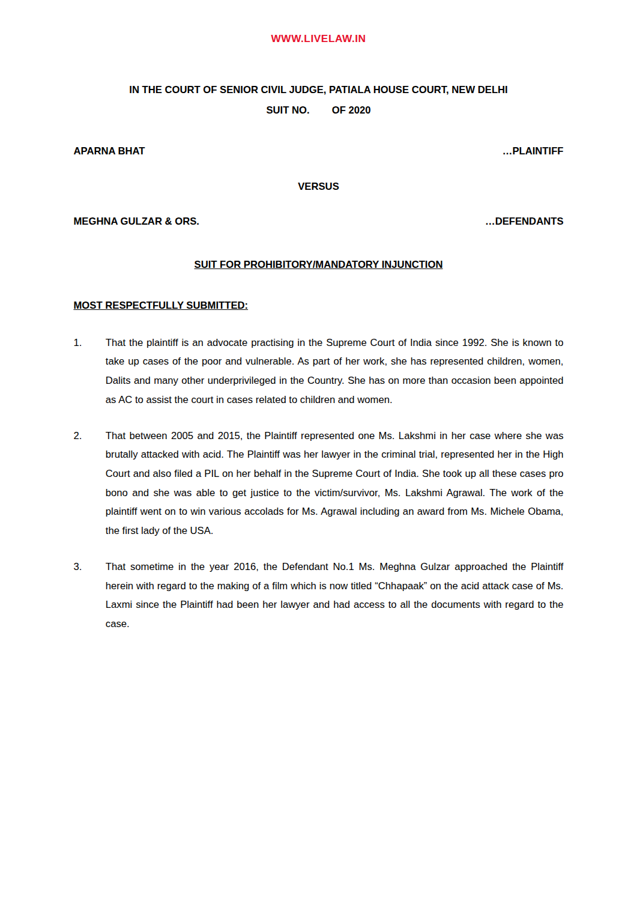WWW.LIVELAW.IN
IN THE COURT OF SENIOR CIVIL JUDGE, PATIALA HOUSE COURT, NEW DELHI
SUIT NO. OF 2020
APARNA BHAT …PLAINTIFF
VERSUS
MEGHNA GULZAR & ORS. …DEFENDANTS
SUIT FOR PROHIBITORY/MANDATORY INJUNCTION
MOST RESPECTFULLY SUBMITTED:
1.
That the plaintiff is an advocate practising in the Supreme Court of India since 1992. She is known to take up cases of the poor and vulnerable. As part of her work, she has represented children, women, Dalits and many other underprivileged in the Country. She has on more than occasion been appointed as AC to assist the court in cases related to children and women.
2.
That between 2005 and 2015, the Plaintiff represented one Ms. Lakshmi in her case where she was brutally attacked with acid. The Plaintiff was her lawyer in the criminal trial, represented her in the High Court and also filed a PIL on her behalf in the Supreme Court of India. She took up all these cases pro bono and she was able to get justice to the victim/survivor, Ms. Lakshmi Agrawal. The work of the plaintiff went on to win various accolads for Ms. Agrawal including an award from Ms. Michele Obama, the first lady of the USA.
3.
That sometime in the year 2016, the Defendant No.1 Ms. Meghna Gulzar approached the Plaintiff herein with regard to the making of a film which is now titled “Chhapaak” on the acid attack case of Ms. Laxmi since the Plaintiff had been her lawyer and had access to all the documents with regard to the case.